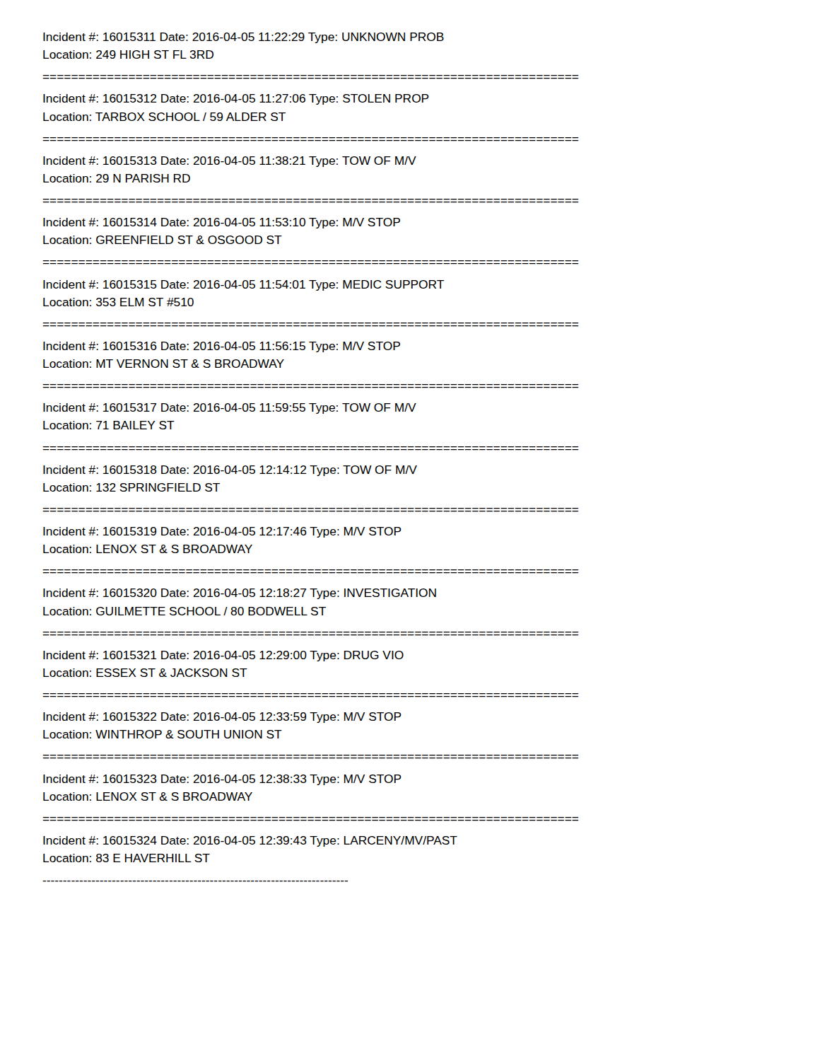Incident #: 16015311 Date: 2016-04-05 11:22:29 Type: UNKNOWN PROB
Location: 249 HIGH ST FL 3RD
===========================================================================
Incident #: 16015312 Date: 2016-04-05 11:27:06 Type: STOLEN PROP
Location: TARBOX SCHOOL / 59 ALDER ST
===========================================================================
Incident #: 16015313 Date: 2016-04-05 11:38:21 Type: TOW OF M/V
Location: 29 N PARISH RD
===========================================================================
Incident #: 16015314 Date: 2016-04-05 11:53:10 Type: M/V STOP
Location: GREENFIELD ST & OSGOOD ST
===========================================================================
Incident #: 16015315 Date: 2016-04-05 11:54:01 Type: MEDIC SUPPORT
Location: 353 ELM ST #510
===========================================================================
Incident #: 16015316 Date: 2016-04-05 11:56:15 Type: M/V STOP
Location: MT VERNON ST & S BROADWAY
===========================================================================
Incident #: 16015317 Date: 2016-04-05 11:59:55 Type: TOW OF M/V
Location: 71 BAILEY ST
===========================================================================
Incident #: 16015318 Date: 2016-04-05 12:14:12 Type: TOW OF M/V
Location: 132 SPRINGFIELD ST
===========================================================================
Incident #: 16015319 Date: 2016-04-05 12:17:46 Type: M/V STOP
Location: LENOX ST & S BROADWAY
===========================================================================
Incident #: 16015320 Date: 2016-04-05 12:18:27 Type: INVESTIGATION
Location: GUILMETTE SCHOOL / 80 BODWELL ST
===========================================================================
Incident #: 16015321 Date: 2016-04-05 12:29:00 Type: DRUG VIO
Location: ESSEX ST & JACKSON ST
===========================================================================
Incident #: 16015322 Date: 2016-04-05 12:33:59 Type: M/V STOP
Location: WINTHROP & SOUTH UNION ST
===========================================================================
Incident #: 16015323 Date: 2016-04-05 12:38:33 Type: M/V STOP
Location: LENOX ST & S BROADWAY
===========================================================================
Incident #: 16015324 Date: 2016-04-05 12:39:43 Type: LARCENY/MV/PAST
Location: 83 E HAVERHILL ST
---------------------------------------------------------------------------